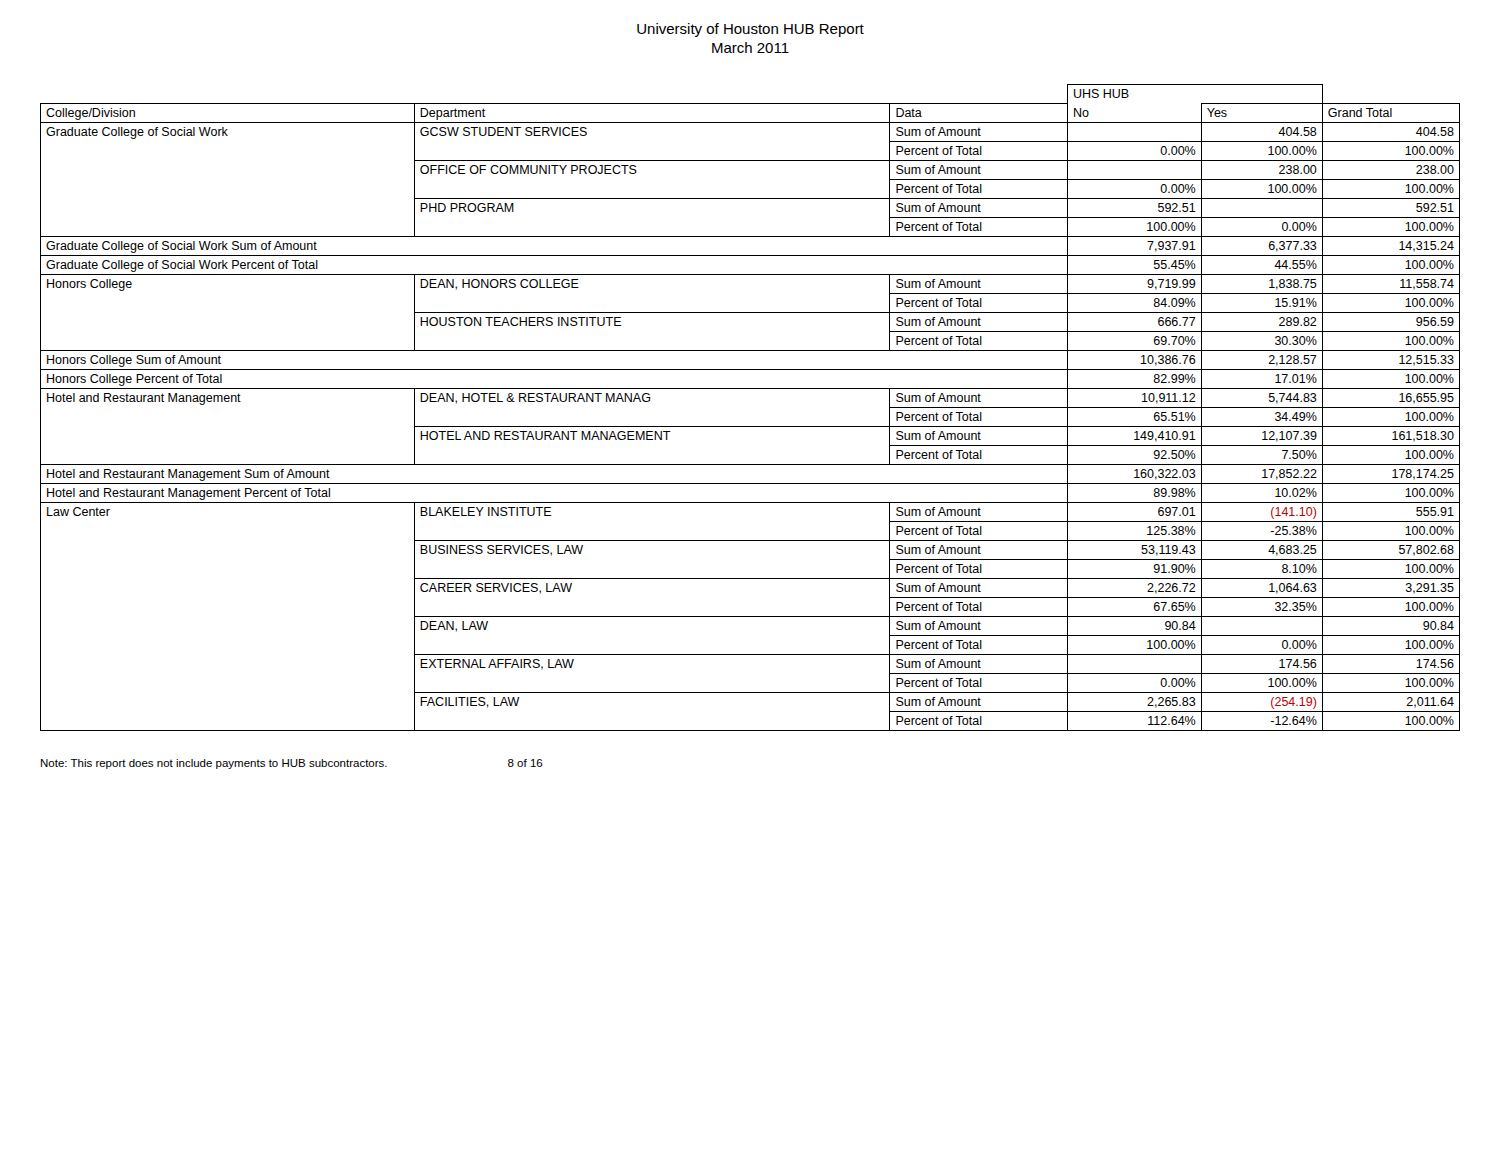University of Houston HUB Report
March 2011
| | | | UHS HUB | |
| --- | --- | --- | --- | --- |
| College/Division | Department | Data | No | Yes | Grand Total |
| Graduate College of Social Work | GCSW STUDENT SERVICES | Sum of Amount | | 404.58 | 404.58 |
| Percent of Total | 0.00% | 100.00% | 100.00% |
| OFFICE OF COMMUNITY PROJECTS | Sum of Amount | | 238.00 | 238.00 |
| Percent of Total | 0.00% | 100.00% | 100.00% |
| PHD PROGRAM | Sum of Amount | 592.51 | | 592.51 |
| Percent of Total | 100.00% | 0.00% | 100.00% |
| Graduate College of Social Work Sum of Amount | 7,937.91 | 6,377.33 | 14,315.24 |
| Graduate College of Social Work Percent of Total | 55.45% | 44.55% | 100.00% |
| Honors College | DEAN, HONORS COLLEGE | Sum of Amount | 9,719.99 | 1,838.75 | 11,558.74 |
| Percent of Total | 84.09% | 15.91% | 100.00% |
| HOUSTON TEACHERS INSTITUTE | Sum of Amount | 666.77 | 289.82 | 956.59 |
| Percent of Total | 69.70% | 30.30% | 100.00% |
| Honors College Sum of Amount | 10,386.76 | 2,128.57 | 12,515.33 |
| Honors College Percent of Total | 82.99% | 17.01% | 100.00% |
| Hotel and Restaurant Management | DEAN, HOTEL & RESTAURANT MANAG | Sum of Amount | 10,911.12 | 5,744.83 | 16,655.95 |
| Percent of Total | 65.51% | 34.49% | 100.00% |
| HOTEL AND RESTAURANT MANAGEMENT | Sum of Amount | 149,410.91 | 12,107.39 | 161,518.30 |
| Percent of Total | 92.50% | 7.50% | 100.00% |
| Hotel and Restaurant Management Sum of Amount | 160,322.03 | 17,852.22 | 178,174.25 |
| Hotel and Restaurant Management Percent of Total | 89.98% | 10.02% | 100.00% |
| Law Center | BLAKELEY INSTITUTE | Sum of Amount | 697.01 | (141.10) | 555.91 |
| Percent of Total | 125.38% | -25.38% | 100.00% |
| BUSINESS SERVICES, LAW | Sum of Amount | 53,119.43 | 4,683.25 | 57,802.68 |
| Percent of Total | 91.90% | 8.10% | 100.00% |
| CAREER SERVICES, LAW | Sum of Amount | 2,226.72 | 1,064.63 | 3,291.35 |
| Percent of Total | 67.65% | 32.35% | 100.00% |
| DEAN, LAW | Sum of Amount | 90.84 | | 90.84 |
| Percent of Total | 100.00% | 0.00% | 100.00% |
| EXTERNAL AFFAIRS, LAW | Sum of Amount | | 174.56 | 174.56 |
| Percent of Total | 0.00% | 100.00% | 100.00% |
| FACILITIES, LAW | Sum of Amount | 2,265.83 | (254.19) | 2,011.64 |
| Percent of Total | 112.64% | -12.64% | 100.00% |
Note: This report does not include payments to HUB subcontractors.
8 of 16